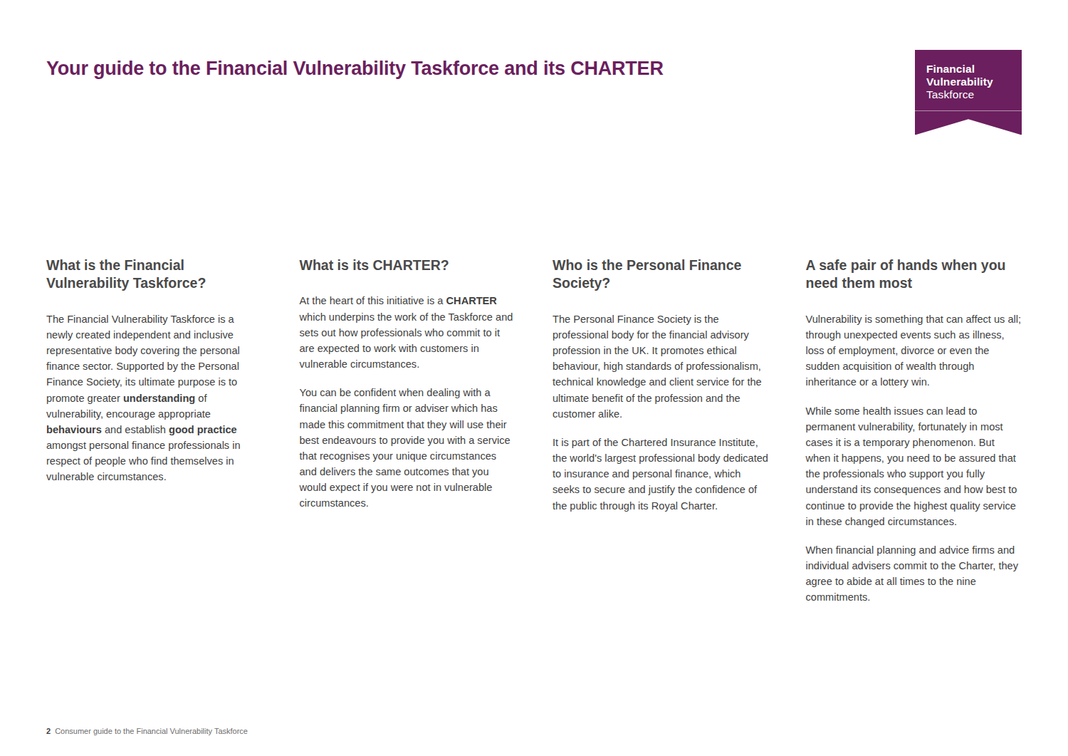Your guide to the Financial Vulnerability Taskforce and its CHARTER
Financial Vulnerability Taskforce
What is the Financial Vulnerability Taskforce?
The Financial Vulnerability Taskforce is a newly created independent and inclusive representative body covering the personal finance sector. Supported by the Personal Finance Society, its ultimate purpose is to promote greater understanding of vulnerability, encourage appropriate behaviours and establish good practice amongst personal finance professionals in respect of people who find themselves in vulnerable circumstances.
What is its CHARTER?
At the heart of this initiative is a CHARTER which underpins the work of the Taskforce and sets out how professionals who commit to it are expected to work with customers in vulnerable circumstances.
You can be confident when dealing with a financial planning firm or adviser which has made this commitment that they will use their best endeavours to provide you with a service that recognises your unique circumstances and delivers the same outcomes that you would expect if you were not in vulnerable circumstances.
Who is the Personal Finance Society?
The Personal Finance Society is the professional body for the financial advisory profession in the UK. It promotes ethical behaviour, high standards of professionalism, technical knowledge and client service for the ultimate benefit of the profession and the customer alike.
It is part of the Chartered Insurance Institute, the world's largest professional body dedicated to insurance and personal finance, which seeks to secure and justify the confidence of the public through its Royal Charter.
A safe pair of hands when you need them most
Vulnerability is something that can affect us all; through unexpected events such as illness, loss of employment, divorce or even the sudden acquisition of wealth through inheritance or a lottery win.
While some health issues can lead to permanent vulnerability, fortunately in most cases it is a temporary phenomenon. But when it happens, you need to be assured that the professionals who support you fully understand its consequences and how best to continue to provide the highest quality service in these changed circumstances.
When financial planning and advice firms and individual advisers commit to the Charter, they agree to abide at all times to the nine commitments.
2 Consumer guide to the Financial Vulnerability Taskforce